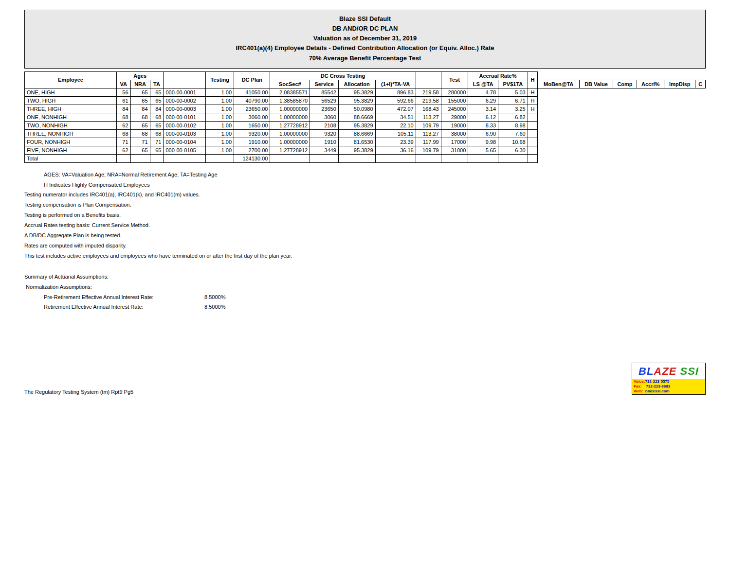Blaze SSI Default
DB AND/OR DC PLAN
Valuation as of December 31, 2019
IRC401(a)(4) Employee Details - Defined Contribution Allocation (or Equiv. Alloc.) Rate
70% Average Benefit Percentage Test
| Employee | Ages | | Testing | DC Plan | DC Cross Testing | | Test | Accrual Rate% | H |
| --- | --- | --- | --- | --- | --- | --- | --- | --- | --- |
| VA | NRA | TA | SocSec# | Service | Allocation | (1+I)*TA-VA | LS @TA | PV$1TA | MoBen@TA | DB Value | Comp | Accrl% | ImpDisp | C |
| ONE, HIGH | 56 | 65 | 65 | 000-00-0001 | 1.00 | 41050.00 | 2.08385571 | 85542 | 95.3829 | 896.83 | 219.58 | 280000 | 4.78 | 5.03 | H |
| TWO, HIGH | 61 | 65 | 65 | 000-00-0002 | 1.00 | 40790.00 | 1.38585870 | 56529 | 95.3829 | 592.66 | 219.58 | 155000 | 6.29 | 6.71 | H |
| THREE, HIGH | 84 | 84 | 84 | 000-00-0003 | 1.00 | 23650.00 | 1.00000000 | 23650 | 50.0980 | 472.07 | 168.43 | 245000 | 3.14 | 3.25 | H |
| ONE, NONHIGH | 68 | 68 | 68 | 000-00-0101 | 1.00 | 3060.00 | 1.00000000 | 3060 | 88.6669 | 34.51 | 113.27 | 29000 | 6.12 | 6.82 | |
| TWO, NONHIGH | 62 | 65 | 65 | 000-00-0102 | 1.00 | 1650.00 | 1.27728912 | 2108 | 95.3829 | 22.10 | 109.79 | 19000 | 8.33 | 8.98 | |
| THREE, NONHIGH | 68 | 68 | 68 | 000-00-0103 | 1.00 | 9320.00 | 1.00000000 | 9320 | 88.6669 | 105.11 | 113.27 | 38000 | 6.90 | 7.60 | |
| FOUR, NONHIGH | 71 | 71 | 71 | 000-00-0104 | 1.00 | 1910.00 | 1.00000000 | 1910 | 81.6530 | 23.39 | 117.99 | 17000 | 9.98 | 10.68 | |
| FIVE, NONHIGH | 62 | 65 | 65 | 000-00-0105 | 1.00 | 2700.00 | 1.27728912 | 3449 | 95.3829 | 36.16 | 109.79 | 31000 | 5.65 | 6.30 | |
| Total | | | | | | 124130.00 | | | | | | | | | |
AGES: VA=Valuation Age; NRA=Normal Retirement Age; TA=Testing Age
H Indicates Highly Compensated Employees
Testing numerator includes IRC401(a), IRC401(k), and IRC401(m) values.
Testing compensation is Plan Compensation.
Testing is performed on a Benefits basis.
Accrual Rates testing basis: Current Service Method.
A DB/DC Aggregate Plan is being tested.
Rates are computed with imputed disparity.
This test includes active employees and employees who have terminated on or after the first day of the plan year.
Summary of Actuarial Assumptions:
Normalization Assumptions:
Pre-Retirement Effective Annual Interest Rate: 8.5000%
Retirement Effective Annual Interest Rate: 8.5000%
The Regulatory Testing System (tm) Rpt9 Pg5
BLAZE SSI
Voice: 732-223-5575
Fax: 732-223-6683
Web: blazessi.com